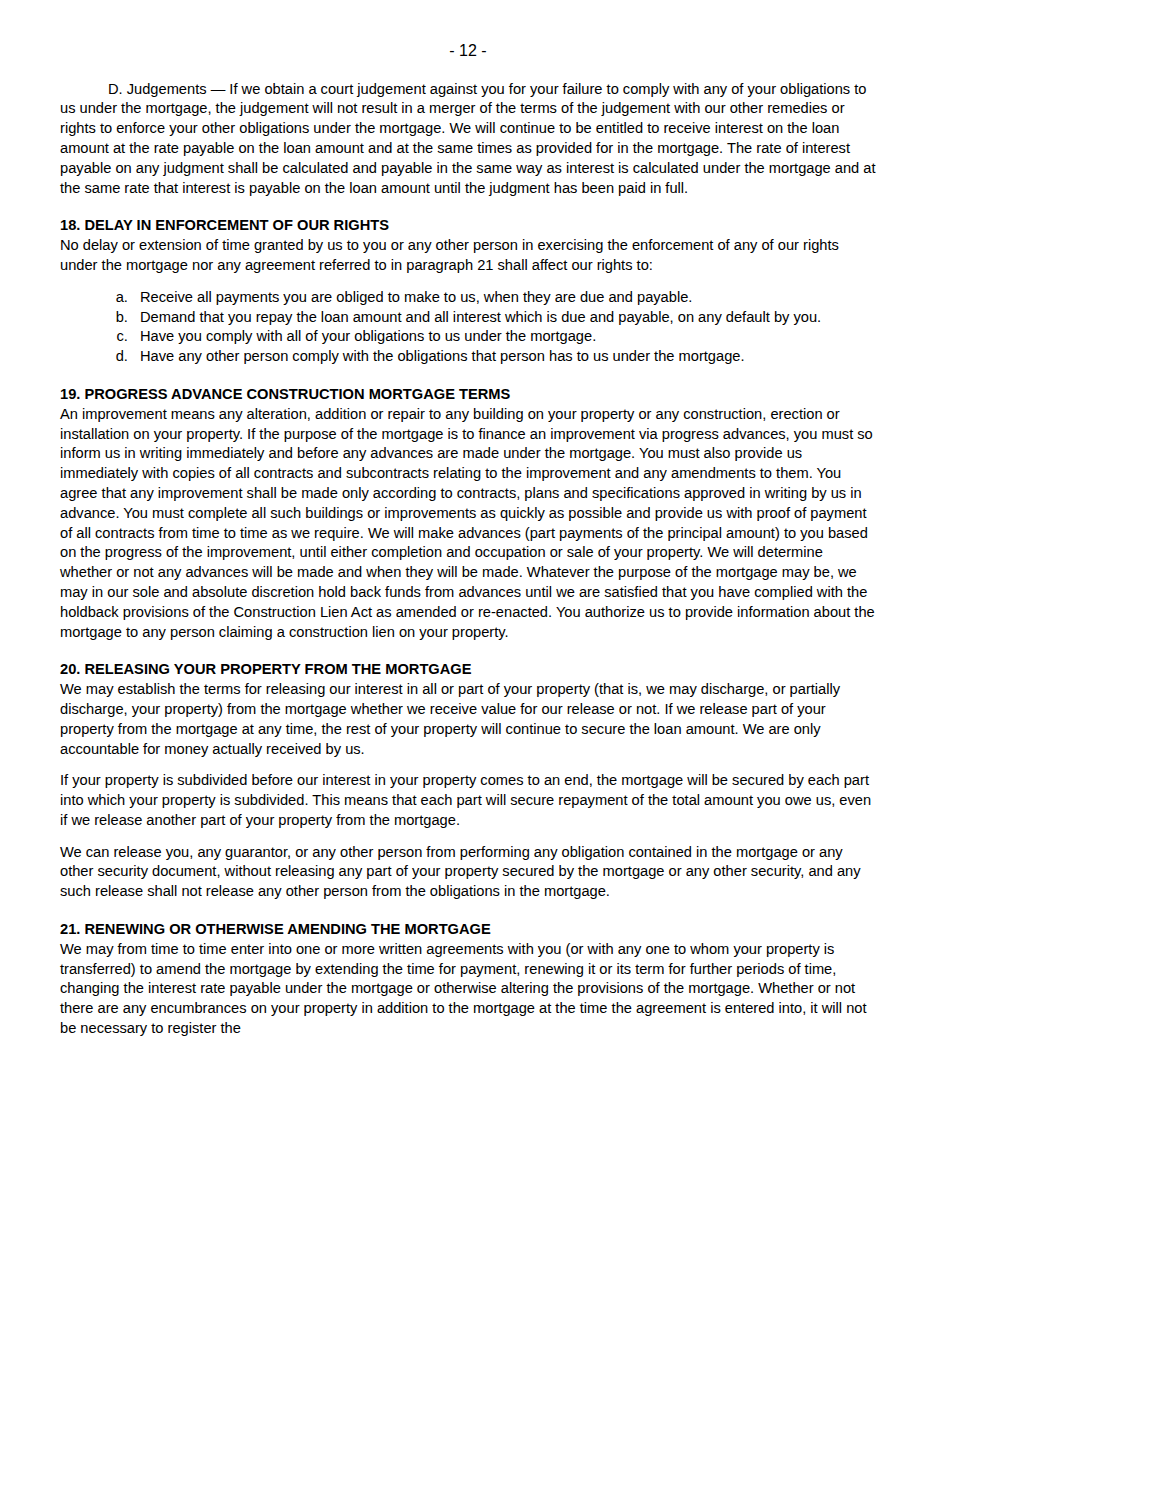- 12 -
D. Judgements — If we obtain a court judgement against you for your failure to comply with any of your obligations to us under the mortgage, the judgement will not result in a merger of the terms of the judgement with our other remedies or rights to enforce your other obligations under the mortgage. We will continue to be entitled to receive interest on the loan amount at the rate payable on the loan amount and at the same times as provided for in the mortgage. The rate of interest payable on any judgment shall be calculated and payable in the same way as interest is calculated under the mortgage and at the same rate that interest is payable on the loan amount until the judgment has been paid in full.
18. Delay in Enforcement of Our Rights
No delay or extension of time granted by us to you or any other person in exercising the enforcement of any of our rights under the mortgage nor any agreement referred to in paragraph 21 shall affect our rights to:
Receive all payments you are obliged to make to us, when they are due and payable.
Demand that you repay the loan amount and all interest which is due and payable, on any default by you.
Have you comply with all of your obligations to us under the mortgage.
Have any other person comply with the obligations that person has to us under the mortgage.
19. Progress Advance Construction Mortgage Terms
An improvement means any alteration, addition or repair to any building on your property or any construction, erection or installation on your property. If the purpose of the mortgage is to finance an improvement via progress advances, you must so inform us in writing immediately and before any advances are made under the mortgage. You must also provide us immediately with copies of all contracts and subcontracts relating to the improvement and any amendments to them. You agree that any improvement shall be made only according to contracts, plans and specifications approved in writing by us in advance. You must complete all such buildings or improvements as quickly as possible and provide us with proof of payment of all contracts from time to time as we require. We will make advances (part payments of the principal amount) to you based on the progress of the improvement, until either completion and occupation or sale of your property. We will determine whether or not any advances will be made and when they will be made. Whatever the purpose of the mortgage may be, we may in our sole and absolute discretion hold back funds from advances until we are satisfied that you have complied with the holdback provisions of the Construction Lien Act as amended or re-enacted. You authorize us to provide information about the mortgage to any person claiming a construction lien on your property.
20. Releasing Your Property From the Mortgage
We may establish the terms for releasing our interest in all or part of your property (that is, we may discharge, or partially discharge, your property) from the mortgage whether we receive value for our release or not. If we release part of your property from the mortgage at any time, the rest of your property will continue to secure the loan amount. We are only accountable for money actually received by us.
If your property is subdivided before our interest in your property comes to an end, the mortgage will be secured by each part into which your property is subdivided. This means that each part will secure repayment of the total amount you owe us, even if we release another part of your property from the mortgage.
We can release you, any guarantor, or any other person from performing any obligation contained in the mortgage or any other security document, without releasing any part of your property secured by the mortgage or any other security, and any such release shall not release any other person from the obligations in the mortgage.
21. Renewing or Otherwise Amending the Mortgage
We may from time to time enter into one or more written agreements with you (or with any one to whom your property is transferred) to amend the mortgage by extending the time for payment, renewing it or its term for further periods of time, changing the interest rate payable under the mortgage or otherwise altering the provisions of the mortgage. Whether or not there are any encumbrances on your property in addition to the mortgage at the time the agreement is entered into, it will not be necessary to register the